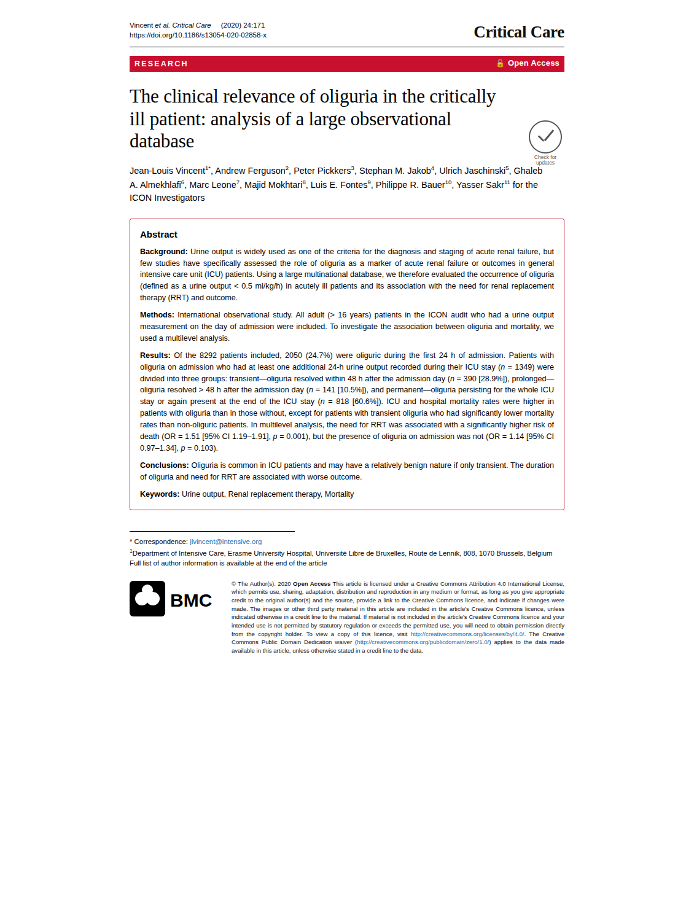Vincent et al. Critical Care (2020) 24:171
https://doi.org/10.1186/s13054-020-02858-x
Critical Care
Research Open Access
Check for
updates
The clinical relevance of oliguria in the critically ill patient: analysis of a large observational database
Jean-Louis Vincent1*, Andrew Ferguson2, Peter Pickkers3, Stephan M. Jakob4, Ulrich Jaschinski5, Ghaleb A. Almekhlafi6, Marc Leone7, Majid Mokhtari8, Luis E. Fontes9, Philippe R. Bauer10, Yasser Sakr11 for the ICON Investigators
Abstract
Background: Urine output is widely used as one of the criteria for the diagnosis and staging of acute renal failure, but few studies have specifically assessed the role of oliguria as a marker of acute renal failure or outcomes in general intensive care unit (ICU) patients. Using a large multinational database, we therefore evaluated the occurrence of oliguria (defined as a urine output < 0.5 ml/kg/h) in acutely ill patients and its association with the need for renal replacement therapy (RRT) and outcome.
Methods: International observational study. All adult (> 16 years) patients in the ICON audit who had a urine output measurement on the day of admission were included. To investigate the association between oliguria and mortality, we used a multilevel analysis.
Results: Of the 8292 patients included, 2050 (24.7%) were oliguric during the first 24 h of admission. Patients with oliguria on admission who had at least one additional 24-h urine output recorded during their ICU stay (n = 1349) were divided into three groups: transient—oliguria resolved within 48 h after the admission day (n = 390 [28.9%]), prolonged—oliguria resolved > 48 h after the admission day (n = 141 [10.5%]), and permanent—oliguria persisting for the whole ICU stay or again present at the end of the ICU stay (n = 818 [60.6%]). ICU and hospital mortality rates were higher in patients with oliguria than in those without, except for patients with transient oliguria who had significantly lower mortality rates than non-oliguric patients. In multilevel analysis, the need for RRT was associated with a significantly higher risk of death (OR = 1.51 [95% CI 1.19–1.91], p = 0.001), but the presence of oliguria on admission was not (OR = 1.14 [95% CI 0.97–1.34], p = 0.103).
Conclusions: Oliguria is common in ICU patients and may have a relatively benign nature if only transient. The duration of oliguria and need for RRT are associated with worse outcome.
Keywords: Urine output, Renal replacement therapy, Mortality
* Correspondence: jlvincent@intensive.org
1Department of Intensive Care, Erasme University Hospital, Université Libre de Bruxelles, Route de Lennik, 808, 1070 Brussels, Belgium
Full list of author information is available at the end of the article
BMC
© The Author(s). 2020 Open Access This article is licensed under a Creative Commons Attribution 4.0 International License, which permits use, sharing, adaptation, distribution and reproduction in any medium or format, as long as you give appropriate credit to the original author(s) and the source, provide a link to the Creative Commons licence, and indicate if changes were made. The images or other third party material in this article are included in the article's Creative Commons licence, unless indicated otherwise in a credit line to the material. If material is not included in the article's Creative Commons licence and your intended use is not permitted by statutory regulation or exceeds the permitted use, you will need to obtain permission directly from the copyright holder. To view a copy of this licence, visit http://creativecommons.org/licenses/by/4.0/. The Creative Commons Public Domain Dedication waiver (http://creativecommons.org/publicdomain/zero/1.0/) applies to the data made available in this article, unless otherwise stated in a credit line to the data.